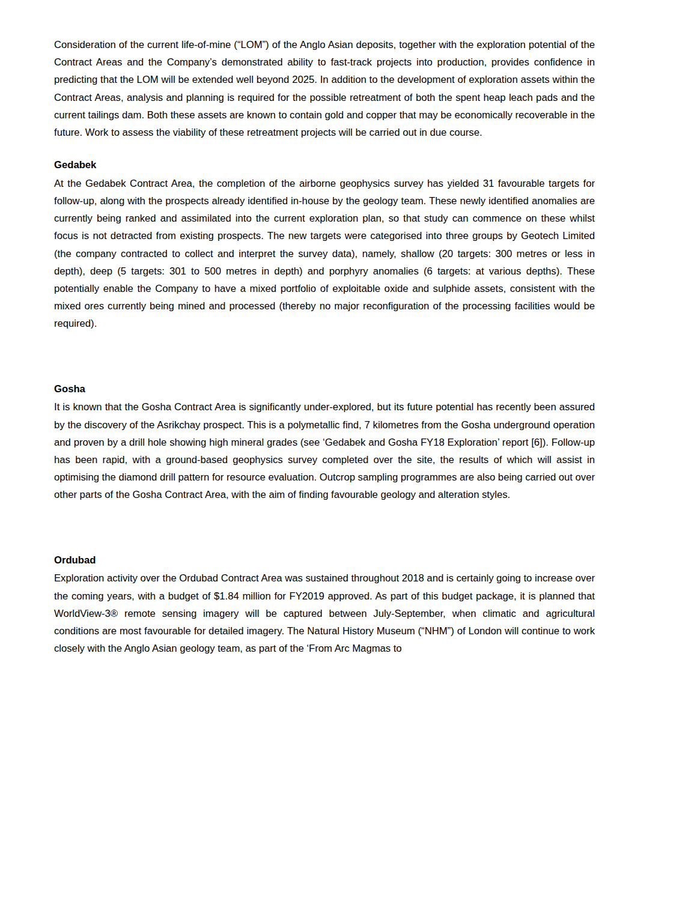Consideration of the current life-of-mine (“LOM”) of the Anglo Asian deposits, together with the exploration potential of the Contract Areas and the Company’s demonstrated ability to fast-track projects into production, provides confidence in predicting that the LOM will be extended well beyond 2025. In addition to the development of exploration assets within the Contract Areas, analysis and planning is required for the possible retreatment of both the spent heap leach pads and the current tailings dam. Both these assets are known to contain gold and copper that may be economically recoverable in the future. Work to assess the viability of these retreatment projects will be carried out in due course.
Gedabek
At the Gedabek Contract Area, the completion of the airborne geophysics survey has yielded 31 favourable targets for follow-up, along with the prospects already identified in-house by the geology team. These newly identified anomalies are currently being ranked and assimilated into the current exploration plan, so that study can commence on these whilst focus is not detracted from existing prospects. The new targets were categorised into three groups by Geotech Limited (the company contracted to collect and interpret the survey data), namely, shallow (20 targets: 300 metres or less in depth), deep (5 targets: 301 to 500 metres in depth) and porphyry anomalies (6 targets: at various depths). These potentially enable the Company to have a mixed portfolio of exploitable oxide and sulphide assets, consistent with the mixed ores currently being mined and processed (thereby no major reconfiguration of the processing facilities would be required).
Gosha
It is known that the Gosha Contract Area is significantly under-explored, but its future potential has recently been assured by the discovery of the Asrikchay prospect. This is a polymetallic find, 7 kilometres from the Gosha underground operation and proven by a drill hole showing high mineral grades (see ‘Gedabek and Gosha FY18 Exploration’ report [6]). Follow-up has been rapid, with a ground-based geophysics survey completed over the site, the results of which will assist in optimising the diamond drill pattern for resource evaluation. Outcrop sampling programmes are also being carried out over other parts of the Gosha Contract Area, with the aim of finding favourable geology and alteration styles.
Ordubad
Exploration activity over the Ordubad Contract Area was sustained throughout 2018 and is certainly going to increase over the coming years, with a budget of $1.84 million for FY2019 approved. As part of this budget package, it is planned that WorldView-3® remote sensing imagery will be captured between July-September, when climatic and agricultural conditions are most favourable for detailed imagery. The Natural History Museum (“NHM”) of London will continue to work closely with the Anglo Asian geology team, as part of the ‘From Arc Magmas to